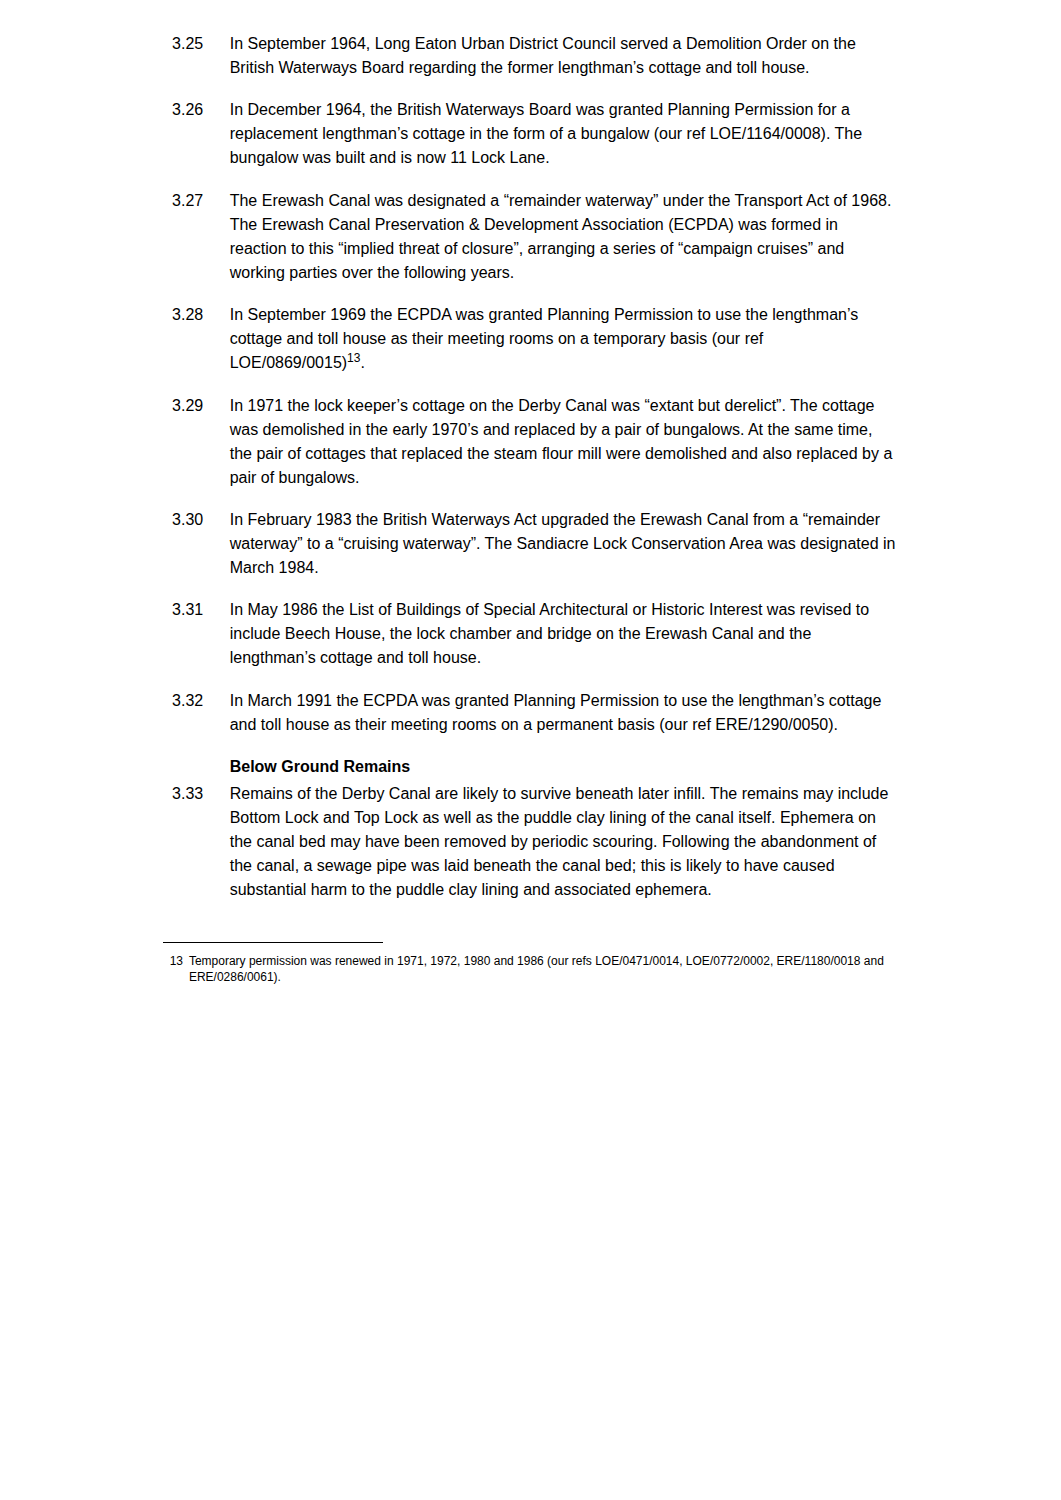3.25
In September 1964, Long Eaton Urban District Council served a Demolition Order on the British Waterways Board regarding the former lengthman’s cottage and toll house.
3.26
In December 1964, the British Waterways Board was granted Planning Permission for a replacement lengthman’s cottage in the form of a bungalow (our ref LOE/1164/0008). The bungalow was built and is now 11 Lock Lane.
3.27
The Erewash Canal was designated a “remainder waterway” under the Transport Act of 1968. The Erewash Canal Preservation & Development Association (ECPDA) was formed in reaction to this “implied threat of closure”, arranging a series of “campaign cruises” and working parties over the following years.
3.28
In September 1969 the ECPDA was granted Planning Permission to use the lengthman’s cottage and toll house as their meeting rooms on a temporary basis (our ref LOE/0869/0015)13.
3.29
In 1971 the lock keeper’s cottage on the Derby Canal was “extant but derelict”. The cottage was demolished in the early 1970’s and replaced by a pair of bungalows. At the same time, the pair of cottages that replaced the steam flour mill were demolished and also replaced by a pair of bungalows.
3.30
In February 1983 the British Waterways Act upgraded the Erewash Canal from a “remainder waterway” to a “cruising waterway”. The Sandiacre Lock Conservation Area was designated in March 1984.
3.31
In May 1986 the List of Buildings of Special Architectural or Historic Interest was revised to include Beech House, the lock chamber and bridge on the Erewash Canal and the lengthman’s cottage and toll house.
3.32
In March 1991 the ECPDA was granted Planning Permission to use the lengthman’s cottage and toll house as their meeting rooms on a permanent basis (our ref ERE/1290/0050).
Below Ground Remains
3.33
Remains of the Derby Canal are likely to survive beneath later infill. The remains may include Bottom Lock and Top Lock as well as the puddle clay lining of the canal itself. Ephemera on the canal bed may have been removed by periodic scouring. Following the abandonment of the canal, a sewage pipe was laid beneath the canal bed; this is likely to have caused substantial harm to the puddle clay lining and associated ephemera.
13
Temporary permission was renewed in 1971, 1972, 1980 and 1986 (our refs LOE/0471/0014, LOE/0772/0002, ERE/1180/0018 and ERE/0286/0061).